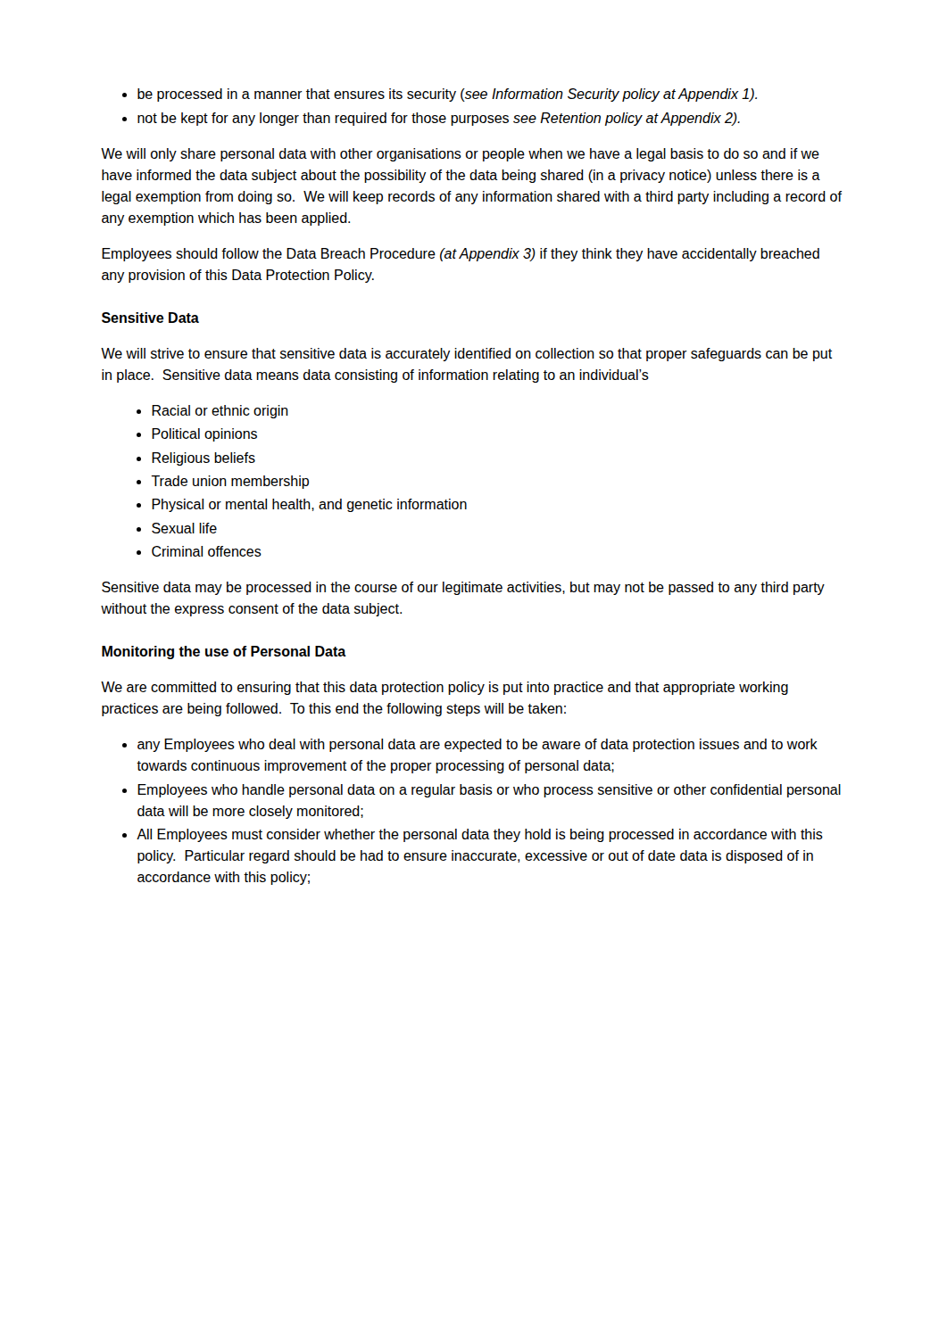be processed in a manner that ensures its security (see Information Security policy at Appendix 1).
not be kept for any longer than required for those purposes see Retention policy at Appendix 2).
We will only share personal data with other organisations or people when we have a legal basis to do so and if we have informed the data subject about the possibility of the data being shared (in a privacy notice) unless there is a legal exemption from doing so. We will keep records of any information shared with a third party including a record of any exemption which has been applied.
Employees should follow the Data Breach Procedure (at Appendix 3) if they think they have accidentally breached any provision of this Data Protection Policy.
Sensitive Data
We will strive to ensure that sensitive data is accurately identified on collection so that proper safeguards can be put in place. Sensitive data means data consisting of information relating to an individual’s
Racial or ethnic origin
Political opinions
Religious beliefs
Trade union membership
Physical or mental health, and genetic information
Sexual life
Criminal offences
Sensitive data may be processed in the course of our legitimate activities, but may not be passed to any third party without the express consent of the data subject.
Monitoring the use of Personal Data
We are committed to ensuring that this data protection policy is put into practice and that appropriate working practices are being followed. To this end the following steps will be taken:
any Employees who deal with personal data are expected to be aware of data protection issues and to work towards continuous improvement of the proper processing of personal data;
Employees who handle personal data on a regular basis or who process sensitive or other confidential personal data will be more closely monitored;
All Employees must consider whether the personal data they hold is being processed in accordance with this policy. Particular regard should be had to ensure inaccurate, excessive or out of date data is disposed of in accordance with this policy;